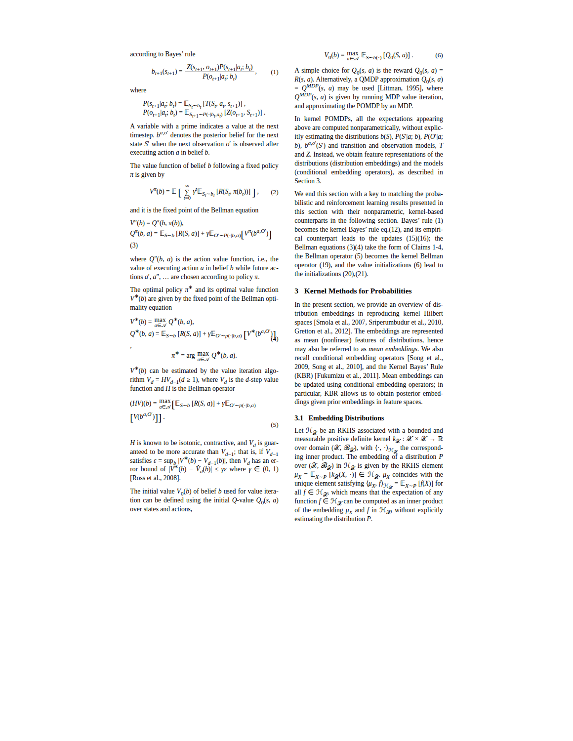according to Bayes’ rule
bt+1(st+1) = Z(st+1, ot+1)P(st+1|at; bt) P(ot+1|at; bt) , (1)
where
P(st+1|at; bt) = 𝔼St∼bt [T(St, at, st+1)] , P(ot+1|at; bt) = 𝔼St+1∼P(·|bt,at) [Z(ot+1, St+1)] .
A variable with a prime indicates a value at the next timestep. ba,o′ denotes the posterior belief for the next state S′ when the next observation o′ is observed after executing action a in belief b.
The value function of belief b following a fixed policy π is given by
Vπ(b) = 𝔼 [ ∞∑t=0 γt𝔼St∼bt [R(St, π(bt))] ] , (2)
and it is the fixed point of the Bellman equation
Vπ(b) = Qπ(b, π(b)), Qπ(b, a) = 𝔼S∼b [R(S, a)] + γ 𝔼O′∼P(·|b,a)[Vπ(ba,O′)](3)
where Qπ(b, a) is the action value function, i.e., the value of executing action a in belief b while future actions a′, a″, … are chosen according to policy π.
The optimal policy π∗ and its optimal value function V∗(b) are given by the fixed point of the Bellman optimality equation
V∗(b) = max a∈𝒜 Q∗(b, a), Q∗(b, a) = 𝔼S∼b [R(S, a)] + γ 𝔼O′∼p(·|b,a) [V∗(ba,O′)] , π∗ = arg max a∈𝒜 Q∗(b, a). (4)
V∗(b) can be estimated by the value iteration algorithm Vd = HVd−1(d ≥ 1), where Vd is the d-step value function and H is the Bellman operator
(HV)(b) = max a∈𝒜[𝔼S∼b [R(S, a)] + γ 𝔼O′∼p(·|b,a)[V(ba,O′)]] .
(5)
H is known to be isotonic, contractive, and Vd is guaranteed to be more accurate than Vd−1; that is, if Vd−1 satisfies ε = supb |V∗(b) − Vd−1(b)|, then Vd has an error bound of |V∗(b) − V̂d(b)| ≤ γε where γ ∈ (0, 1) [Ross et al., 2008].
The initial value V0(b) of belief b used for value iteration can be defined using the initial Q-value Q0(s, a) over states and actions,
V0(b) = max a∈𝒜 𝔼S∼b(·) [Q0(S, a)] . (6)
A simple choice for Q0(s, a) is the reward Q0(s, a) = R(s, a). Alternatively, a QMDP approximation Q0(s, a) = QMDP(s, a) may be used [Littman, 1995], where QMDP(s, a) is given by running MDP value iteration, and approximating the POMDP by an MDP.
In kernel POMDPs, all the expectations appearing above are computed nonparametrically, without explicitly estimating the distributions b(S), P(S′|a; b), P(O′|a; b), ba,o′(S′) and transition and observation models, T and Z. Instead, we obtain feature representations of the distributions (distribution embeddings) and the models (conditional embedding operators), as described in Section 3.
We end this section with a key to matching the probabilistic and reinforcement learning results presented in this section with their nonparametric, kernel-based counterparts in the following section. Bayes’ rule (1) becomes the kernel Bayes’ rule eq.(12), and its empirical counterpart leads to the updates (15)(16); the Bellman equations (3)(4) take the form of Claims 1-4, the Bellman operator (5) becomes the kernel Bellman operator (19), and the value initializations (6) lead to the initializations (20),(21).
3 Kernel Methods for Probabilities
In the present section, we provide an overview of distribution embeddings in reproducing kernel Hilbert spaces [Smola et al., 2007, Sriperumbudur et al., 2010, Gretton et al., 2012]. The embeddings are represented as mean (nonlinear) features of distributions, hence may also be referred to as mean embeddings. We also recall conditional embedding operators [Song et al., 2009, Song et al., 2010], and the Kernel Bayes’ Rule (KBR) [Fukumizu et al., 2011]. Mean embeddings can be updated using conditional embedding operators; in particular, KBR allows us to obtain posterior embeddings given prior embeddings in feature spaces.
3.1 Embedding Distributions
Let ℋ𝒳 be an RKHS associated with a bounded and measurable positive definite kernel k𝒳 : 𝒳 × 𝒳 → ℝ over domain (𝒳, ℬ𝒳), with ⟨·, ·⟩ℋ𝒳 the corresponding inner product. The embedding of a distribution P over (𝒳, ℬ𝒳) in ℋ𝒳 is given by the RKHS element μX = 𝔼X∼P [k𝒳(X, ·)] ∈ ℋ𝒳. μX coincides with the unique element satisfying ⟨μX, f⟩ℋ𝒳 = 𝔼X∼P [f(X)] for all f ∈ ℋ𝒳, which means that the expectation of any function f ∈ ℋ𝒳 can be computed as an inner product of the embedding μX and f in ℋ𝒳, without explicitly estimating the distribution P.